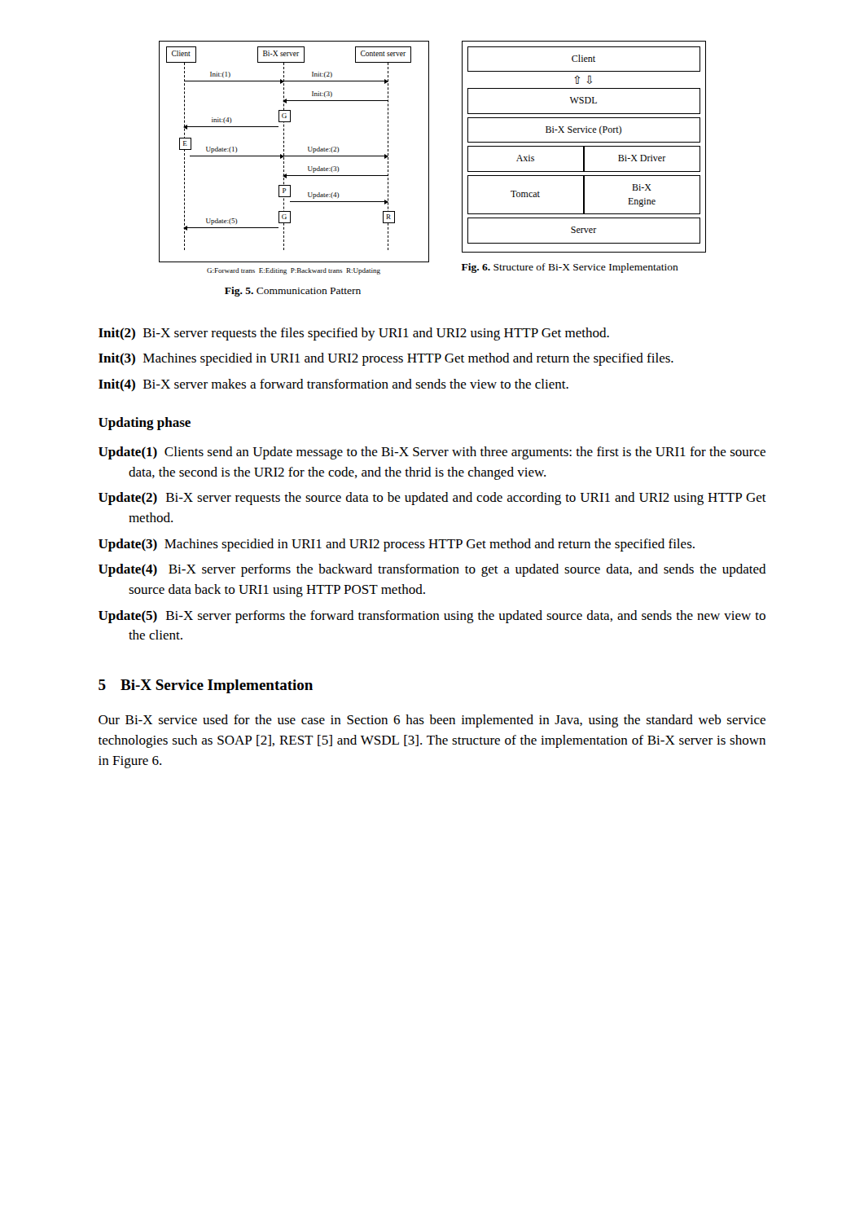Client
Bi-X server
Content server
Init:(1)
Init:(2)
Init:(3)
G
init:(4)
E
Update:(1)
Update:(2)
Update:(3)
P
Update:(4)
G
R
Update:(5)
G:Forward trans E:Editing P:Backward trans R:Updating
Fig. 5. Communication Pattern
Client
⇧ ⇩
WSDL
Bi-X Service (Port)
Axis
Bi-X Driver
Tomcat
Bi-X
Engine
Server
Fig. 6. Structure of Bi-X Service Implementation
Init(2) Bi-X server requests the files specified by URI1 and URI2 using HTTP Get method.
Init(3) Machines specidied in URI1 and URI2 process HTTP Get method and return the specified files.
Init(4) Bi-X server makes a forward transformation and sends the view to the client.
Updating phase
Update(1) Clients send an Update message to the Bi-X Server with three arguments: the first is the URI1 for the source data, the second is the URI2 for the code, and the thrid is the changed view.
Update(2) Bi-X server requests the source data to be updated and code according to URI1 and URI2 using HTTP Get method.
Update(3) Machines specidied in URI1 and URI2 process HTTP Get method and return the specified files.
Update(4) Bi-X server performs the backward transformation to get a updated source data, and sends the updated source data back to URI1 using HTTP POST method.
Update(5) Bi-X server performs the forward transformation using the updated source data, and sends the new view to the client.
5 Bi-X Service Implementation
Our Bi-X service used for the use case in Section 6 has been implemented in Java, using the standard web service technologies such as SOAP [2], REST [5] and WSDL [3]. The structure of the implementation of Bi-X server is shown in Figure 6.